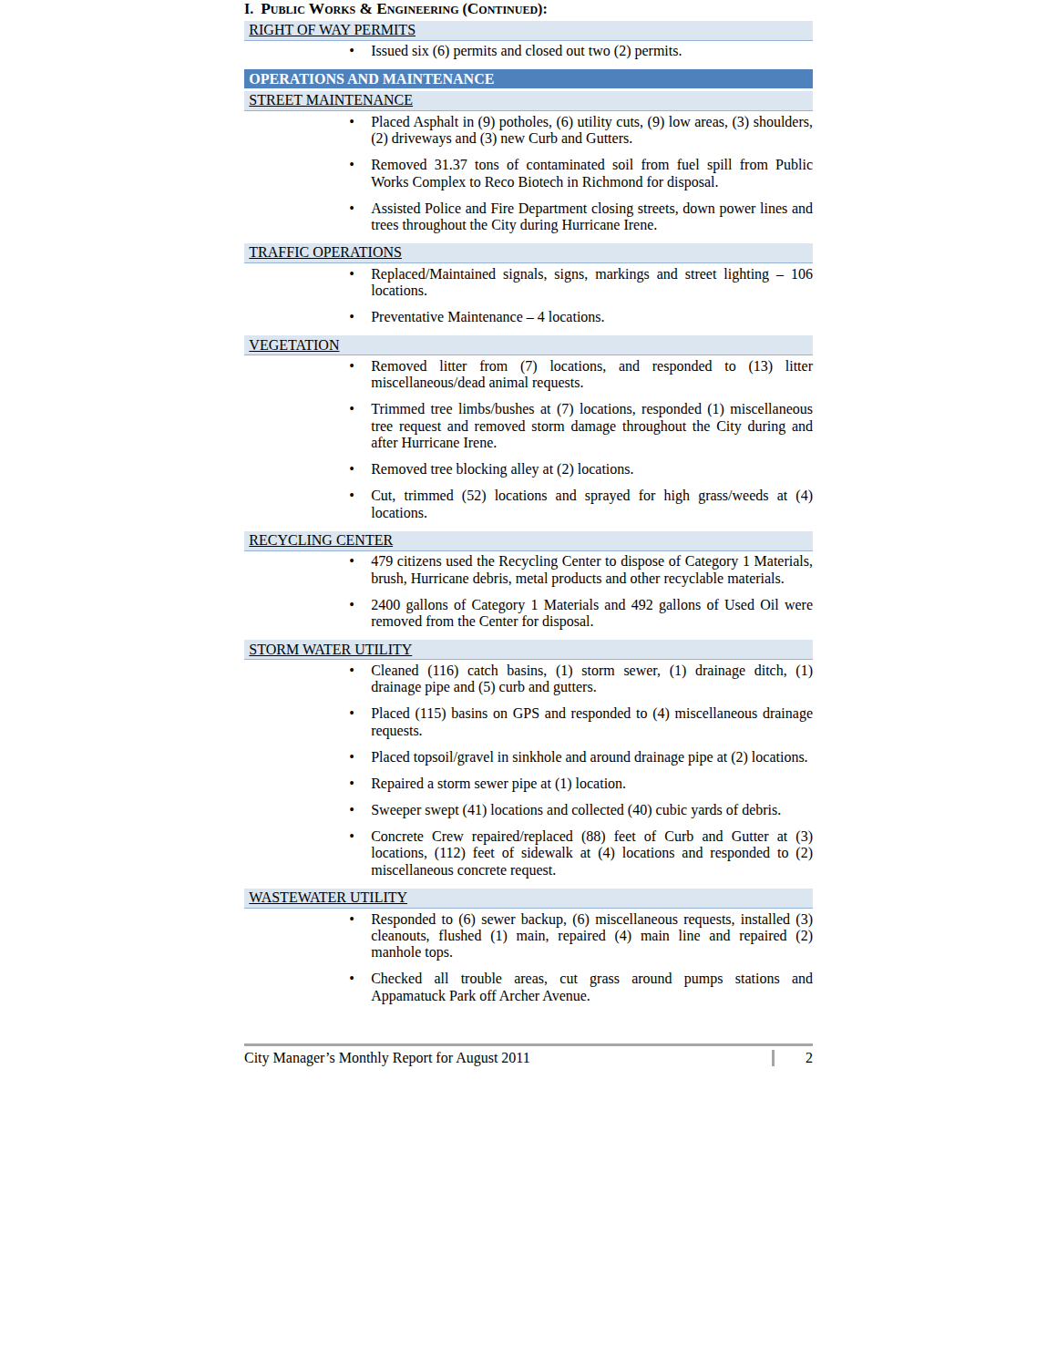I. Public Works & Engineering (Continued):
RIGHT OF WAY PERMITS
Issued six (6) permits and closed out two (2) permits.
OPERATIONS AND MAINTENANCE
STREET MAINTENANCE
Placed Asphalt in (9) potholes, (6) utility cuts, (9) low areas, (3) shoulders, (2) driveways and (3) new Curb and Gutters.
Removed 31.37 tons of contaminated soil from fuel spill from Public Works Complex to Reco Biotech in Richmond for disposal.
Assisted Police and Fire Department closing streets, down power lines and trees throughout the City during Hurricane Irene.
TRAFFIC OPERATIONS
Replaced/Maintained signals, signs, markings and street lighting – 106 locations.
Preventative Maintenance – 4 locations.
VEGETATION
Removed litter from (7) locations, and responded to (13) litter miscellaneous/dead animal requests.
Trimmed tree limbs/bushes at (7) locations, responded (1) miscellaneous tree request and removed storm damage throughout the City during and after Hurricane Irene.
Removed tree blocking alley at (2) locations.
Cut, trimmed (52) locations and sprayed for high grass/weeds at (4) locations.
RECYCLING CENTER
479 citizens used the Recycling Center to dispose of Category 1 Materials, brush, Hurricane debris, metal products and other recyclable materials.
2400 gallons of Category 1 Materials and 492 gallons of Used Oil were removed from the Center for disposal.
STORM WATER UTILITY
Cleaned (116) catch basins, (1) storm sewer, (1) drainage ditch, (1) drainage pipe and (5) curb and gutters.
Placed (115) basins on GPS and responded to (4) miscellaneous drainage requests.
Placed topsoil/gravel in sinkhole and around drainage pipe at (2) locations.
Repaired a storm sewer pipe at (1) location.
Sweeper swept (41) locations and collected (40) cubic yards of debris.
Concrete Crew repaired/replaced (88) feet of Curb and Gutter at (3) locations, (112) feet of sidewalk at (4) locations and responded to (2) miscellaneous concrete request.
WASTEWATER UTILITY
Responded to (6) sewer backup, (6) miscellaneous requests, installed (3) cleanouts, flushed (1) main, repaired (4) main line and repaired (2) manhole tops.
Checked all trouble areas, cut grass around pumps stations and Appamatuck Park off Archer Avenue.
City Manager’s Monthly Report for August 2011
2